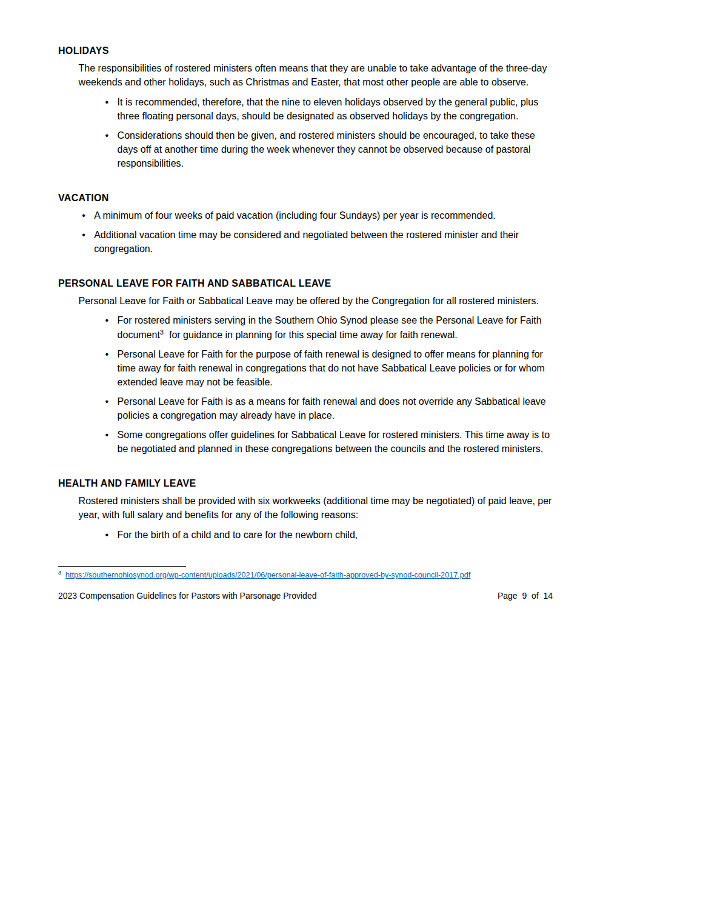HOLIDAYS
The responsibilities of rostered ministers often means that they are unable to take advantage of the three-day weekends and other holidays, such as Christmas and Easter, that most other people are able to observe.
It is recommended, therefore, that the nine to eleven holidays observed by the general public, plus three floating personal days, should be designated as observed holidays by the congregation.
Considerations should then be given, and rostered ministers should be encouraged, to take these days off at another time during the week whenever they cannot be observed because of pastoral responsibilities.
VACATION
A minimum of four weeks of paid vacation (including four Sundays) per year is recommended.
Additional vacation time may be considered and negotiated between the rostered minister and their congregation.
PERSONAL LEAVE FOR FAITH AND SABBATICAL LEAVE
Personal Leave for Faith or Sabbatical Leave may be offered by the Congregation for all rostered ministers.
For rostered ministers serving in the Southern Ohio Synod please see the Personal Leave for Faith document3 for guidance in planning for this special time away for faith renewal.
Personal Leave for Faith for the purpose of faith renewal is designed to offer means for planning for time away for faith renewal in congregations that do not have Sabbatical Leave policies or for whom extended leave may not be feasible.
Personal Leave for Faith is as a means for faith renewal and does not override any Sabbatical leave policies a congregation may already have in place.
Some congregations offer guidelines for Sabbatical Leave for rostered ministers. This time away is to be negotiated and planned in these congregations between the councils and the rostered ministers.
HEALTH AND FAMILY LEAVE
Rostered ministers shall be provided with six workweeks (additional time may be negotiated) of paid leave, per year, with full salary and benefits for any of the following reasons:
For the birth of a child and to care for the newborn child,
3 https://southernohiosynod.org/wp-content/uploads/2021/06/personal-leave-of-faith-approved-by-synod-council-2017.pdf
2023 Compensation Guidelines for Pastors with Parsonage Provided Page 9 of 14